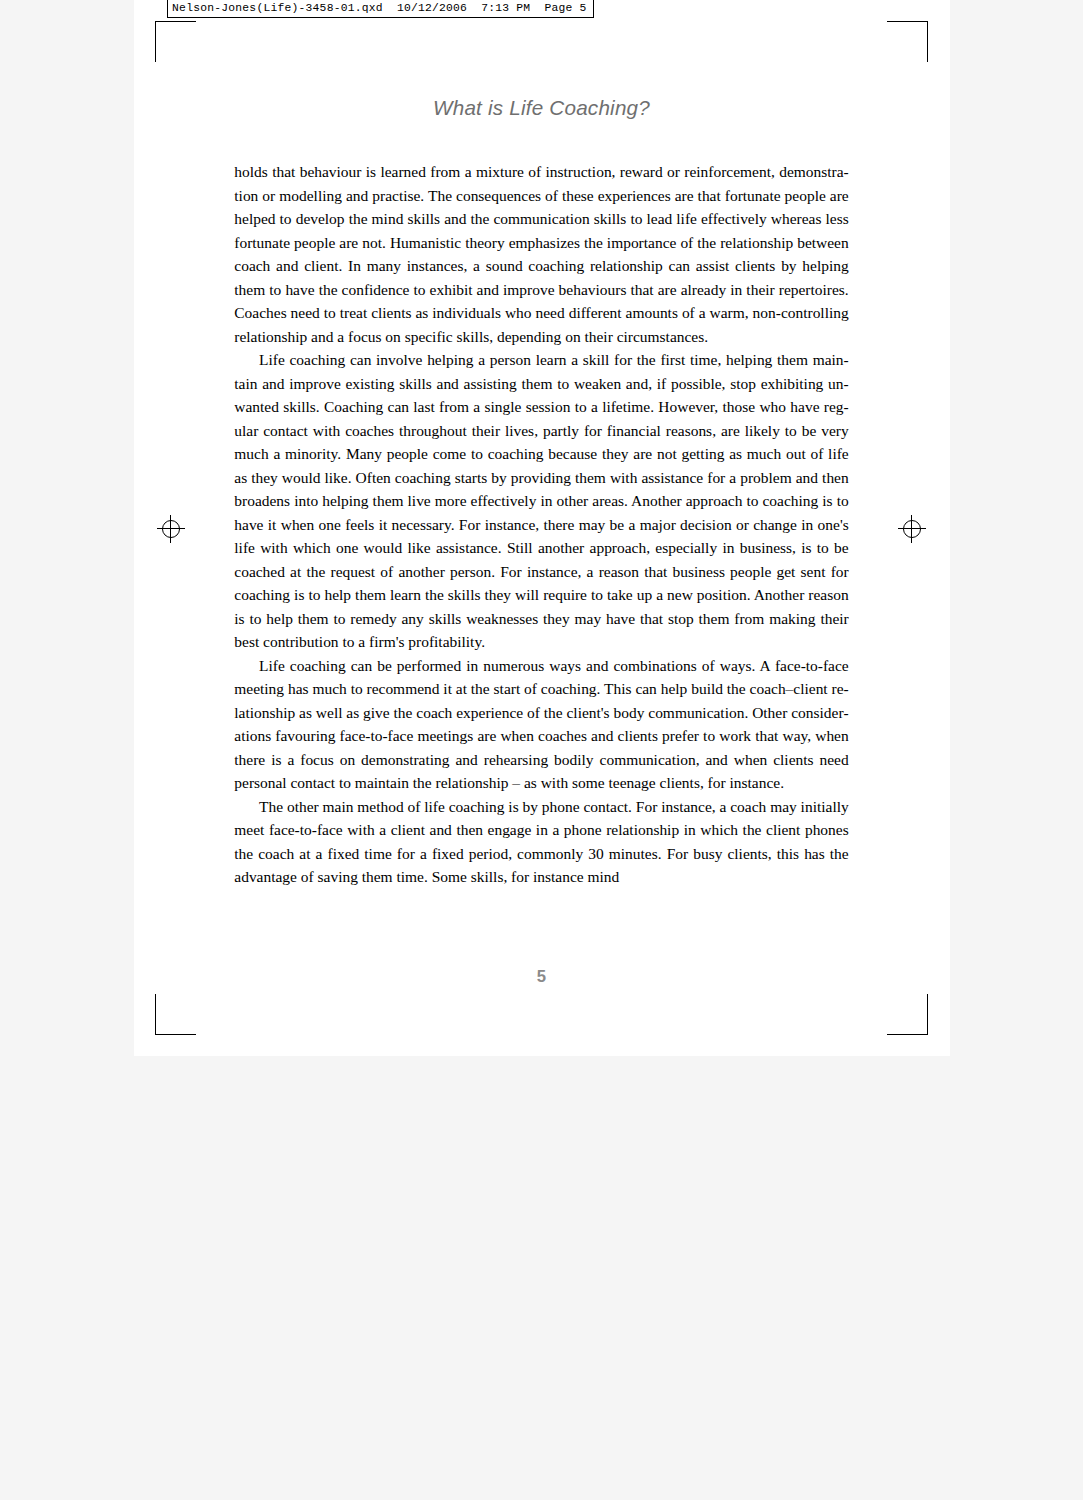Nelson-Jones(Life)-3458-01.qxd 10/12/2006 7:13 PM Page 5
What is Life Coaching?
holds that behaviour is learned from a mixture of instruction, reward or reinforcement, demonstration or modelling and practise. The consequences of these experiences are that fortunate people are helped to develop the mind skills and the communication skills to lead life effectively whereas less fortunate people are not. Humanistic theory emphasizes the importance of the relationship between coach and client. In many instances, a sound coaching relationship can assist clients by helping them to have the confidence to exhibit and improve behaviours that are already in their repertoires. Coaches need to treat clients as individuals who need different amounts of a warm, non-controlling relationship and a focus on specific skills, depending on their circumstances.
Life coaching can involve helping a person learn a skill for the first time, helping them maintain and improve existing skills and assisting them to weaken and, if possible, stop exhibiting unwanted skills. Coaching can last from a single session to a lifetime. However, those who have regular contact with coaches throughout their lives, partly for financial reasons, are likely to be very much a minority. Many people come to coaching because they are not getting as much out of life as they would like. Often coaching starts by providing them with assistance for a problem and then broadens into helping them live more effectively in other areas. Another approach to coaching is to have it when one feels it necessary. For instance, there may be a major decision or change in one's life with which one would like assistance. Still another approach, especially in business, is to be coached at the request of another person. For instance, a reason that business people get sent for coaching is to help them learn the skills they will require to take up a new position. Another reason is to help them to remedy any skills weaknesses they may have that stop them from making their best contribution to a firm's profitability.
Life coaching can be performed in numerous ways and combinations of ways. A face-to-face meeting has much to recommend it at the start of coaching. This can help build the coach–client relationship as well as give the coach experience of the client's body communication. Other considerations favouring face-to-face meetings are when coaches and clients prefer to work that way, when there is a focus on demonstrating and rehearsing bodily communication, and when clients need personal contact to maintain the relationship – as with some teenage clients, for instance.
The other main method of life coaching is by phone contact. For instance, a coach may initially meet face-to-face with a client and then engage in a phone relationship in which the client phones the coach at a fixed time for a fixed period, commonly 30 minutes. For busy clients, this has the advantage of saving them time. Some skills, for instance mind
5